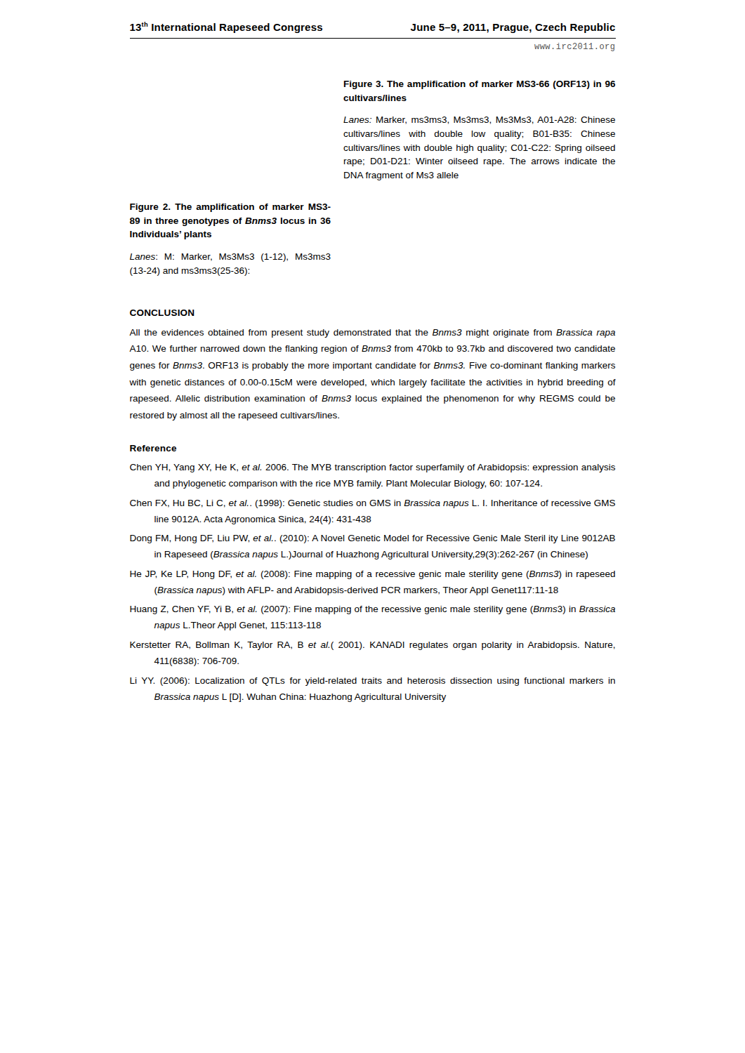13th International Rapeseed Congress June 5–9, 2011, Prague, Czech Republic
www.irc2011.org
Figure 3. The amplification of marker MS3-66 (ORF13) in 96 cultivars/lines
Lanes: Marker, ms3ms3, Ms3ms3, Ms3Ms3, A01-A28: Chinese cultivars/lines with double low quality; B01-B35: Chinese cultivars/lines with double high quality; C01-C22: Spring oilseed rape; D01-D21: Winter oilseed rape. The arrows indicate the DNA fragment of Ms3 allele
Figure 2. The amplification of marker MS3-89 in three genotypes of Bnms3 locus in 36 Individuals’ plants
Lanes: M: Marker, Ms3Ms3 (1-12), Ms3ms3 (13-24) and ms3ms3(25-36):
CONCLUSION
All the evidences obtained from present study demonstrated that the Bnms3 might originate from Brassica rapa A10. We further narrowed down the flanking region of Bnms3 from 470kb to 93.7kb and discovered two candidate genes for Bnms3. ORF13 is probably the more important candidate for Bnms3. Five co-dominant flanking markers with genetic distances of 0.00-0.15cM were developed, which largely facilitate the activities in hybrid breeding of rapeseed. Allelic distribution examination of Bnms3 locus explained the phenomenon for why REGMS could be restored by almost all the rapeseed cultivars/lines.
Reference
Chen YH, Yang XY, He K, et al. 2006. The MYB transcription factor superfamily of Arabidopsis: expression analysis and phylogenetic comparison with the rice MYB family. Plant Molecular Biology, 60: 107-124.
Chen FX, Hu BC, Li C, et al.. (1998): Genetic studies on GMS in Brassica napus L. I. Inheritance of recessive GMS line 9012A. Acta Agronomica Sinica, 24(4): 431-438
Dong FM, Hong DF, Liu PW, et al.. (2010): A Novel Genetic Model for Recessive Genic Male Steril ity Line 9012AB in Rapeseed (Brassica napus L.)Journal of Huazhong Agricultural University,29(3):262-267 (in Chinese)
He JP, Ke LP, Hong DF, et al. (2008): Fine mapping of a recessive genic male sterility gene (Bnms3) in rapeseed (Brassica napus) with AFLP- and Arabidopsis-derived PCR markers, Theor Appl Genet117:11-18
Huang Z, Chen YF, Yi B, et al. (2007): Fine mapping of the recessive genic male sterility gene (Bnms3) in Brassica napus L.Theor Appl Genet, 115:113-118
Kerstetter RA, Bollman K, Taylor RA, B et al.( 2001). KANADI regulates organ polarity in Arabidopsis. Nature, 411(6838): 706-709.
Li YY. (2006): Localization of QTLs for yield-related traits and heterosis dissection using functional markers in Brassica napus L [D]. Wuhan China: Huazhong Agricultural University